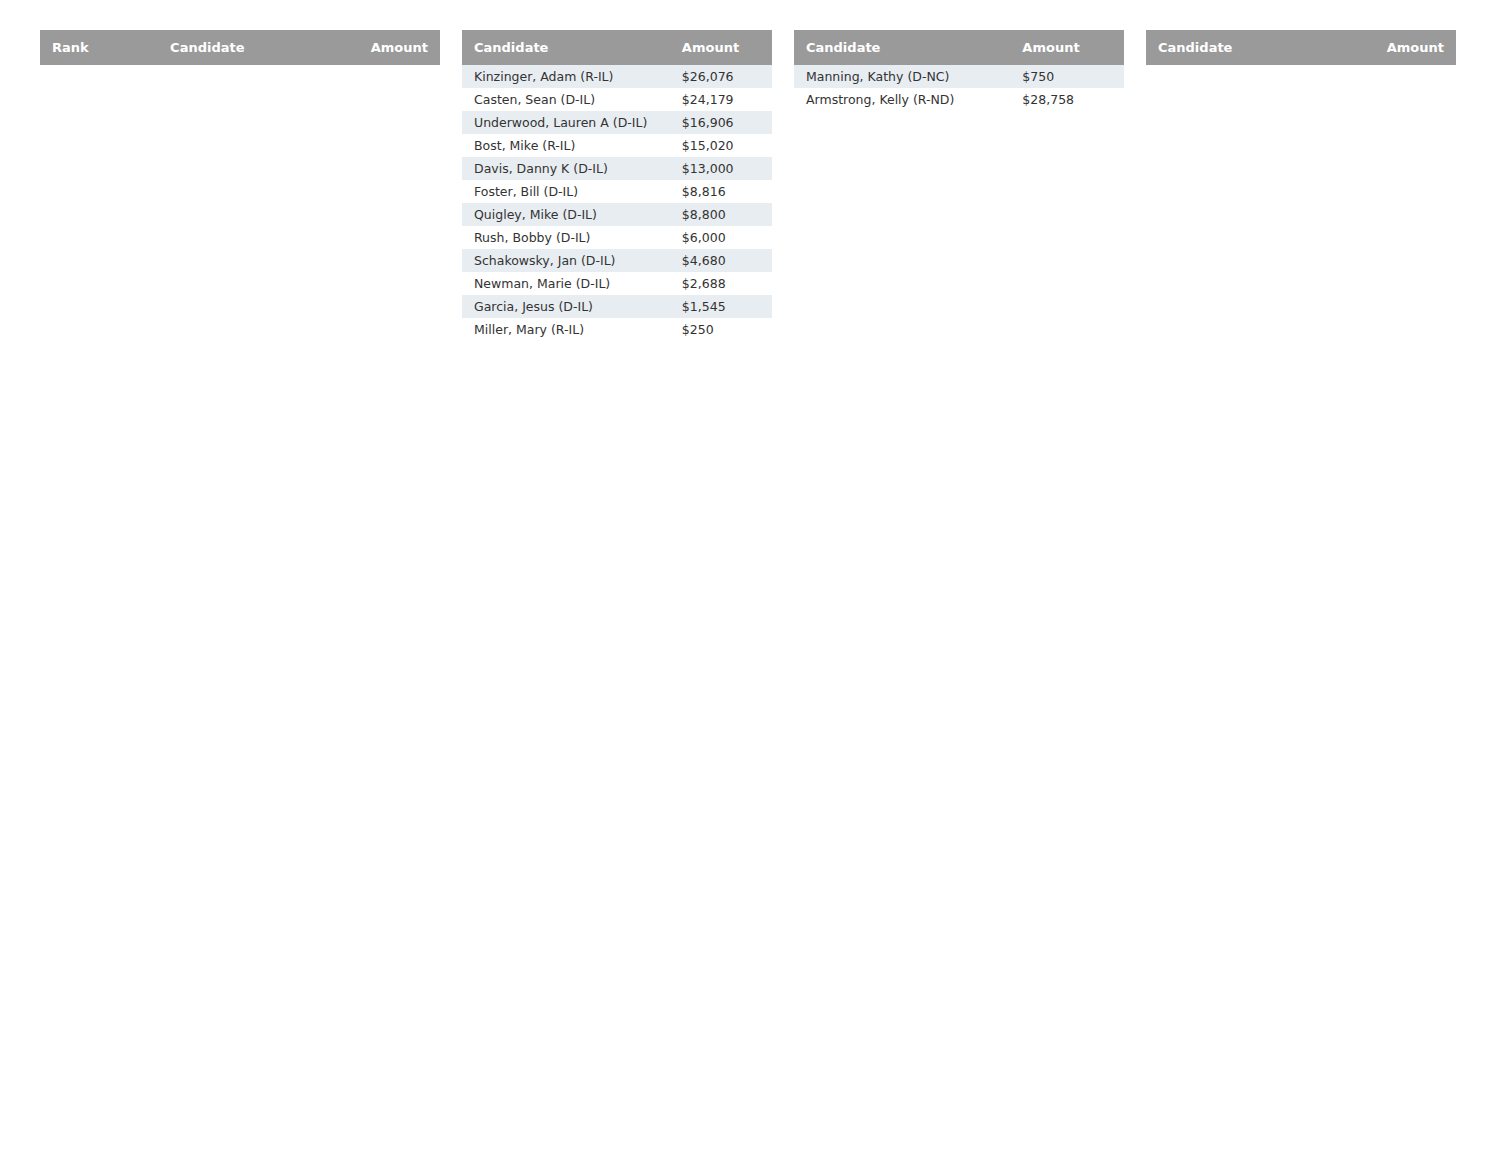| Rank | Candidate | Amount |
| --- | --- | --- |
| Candidate | Amount |
| --- | --- |
| Kinzinger, Adam (R-IL) | $26,076 |
| Casten, Sean (D-IL) | $24,179 |
| Underwood, Lauren A (D-IL) | $16,906 |
| Bost, Mike (R-IL) | $15,020 |
| Davis, Danny K (D-IL) | $13,000 |
| Foster, Bill (D-IL) | $8,816 |
| Quigley, Mike (D-IL) | $8,800 |
| Rush, Bobby (D-IL) | $6,000 |
| Schakowsky, Jan (D-IL) | $4,680 |
| Newman, Marie (D-IL) | $2,688 |
| Garcia, Jesus (D-IL) | $1,545 |
| Miller, Mary (R-IL) | $250 |
| Candidate | Amount |
| --- | --- |
| Manning, Kathy (D-NC) | $750 |
| Armstrong, Kelly (R-ND) | $28,758 |
| Candidate | Amount |
| --- | --- |